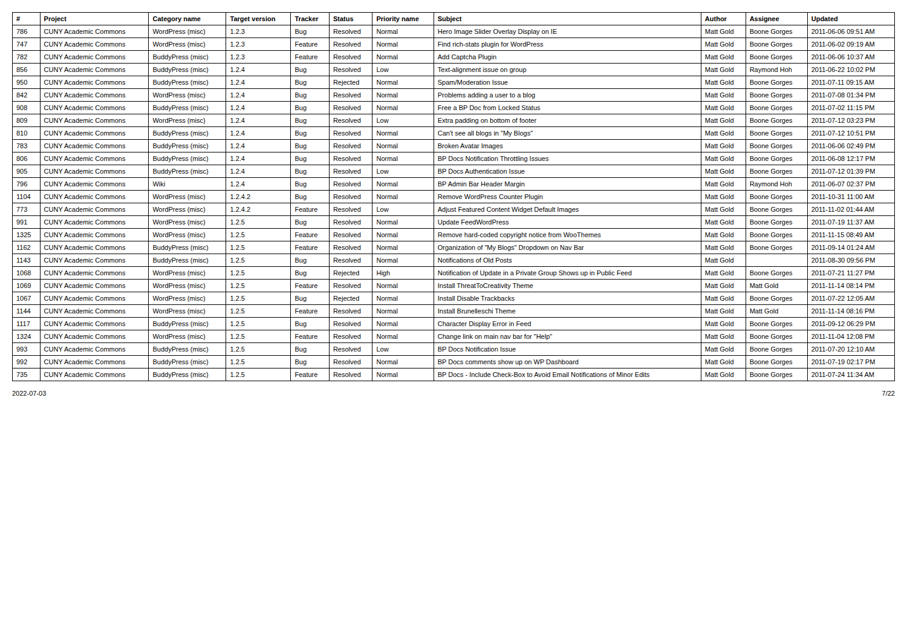| # | Project | Category name | Target version | Tracker | Status | Priority name | Subject | Author | Assignee | Updated |
| --- | --- | --- | --- | --- | --- | --- | --- | --- | --- | --- |
| 786 | CUNY Academic Commons | WordPress (misc) | 1.2.3 | Bug | Resolved | Normal | Hero Image Slider Overlay Display on IE | Matt Gold | Boone Gorges | 2011-06-06 09:51 AM |
| 747 | CUNY Academic Commons | WordPress (misc) | 1.2.3 | Feature | Resolved | Normal | Find rich-stats plugin for WordPress | Matt Gold | Boone Gorges | 2011-06-02 09:19 AM |
| 782 | CUNY Academic Commons | BuddyPress (misc) | 1.2.3 | Feature | Resolved | Normal | Add Captcha Plugin | Matt Gold | Boone Gorges | 2011-06-06 10:37 AM |
| 856 | CUNY Academic Commons | BuddyPress (misc) | 1.2.4 | Bug | Resolved | Low | Text-alignment issue on group | Matt Gold | Raymond Hoh | 2011-06-22 10:02 PM |
| 950 | CUNY Academic Commons | BuddyPress (misc) | 1.2.4 | Bug | Rejected | Normal | Spam/Moderation Issue | Matt Gold | Boone Gorges | 2011-07-11 09:15 AM |
| 842 | CUNY Academic Commons | WordPress (misc) | 1.2.4 | Bug | Resolved | Normal | Problems adding a user to a blog | Matt Gold | Boone Gorges | 2011-07-08 01:34 PM |
| 908 | CUNY Academic Commons | BuddyPress (misc) | 1.2.4 | Bug | Resolved | Normal | Free a BP Doc from Locked Status | Matt Gold | Boone Gorges | 2011-07-02 11:15 PM |
| 809 | CUNY Academic Commons | WordPress (misc) | 1.2.4 | Bug | Resolved | Low | Extra padding on bottom of footer | Matt Gold | Boone Gorges | 2011-07-12 03:23 PM |
| 810 | CUNY Academic Commons | BuddyPress (misc) | 1.2.4 | Bug | Resolved | Normal | Can't see all blogs in "My Blogs" | Matt Gold | Boone Gorges | 2011-07-12 10:51 PM |
| 783 | CUNY Academic Commons | BuddyPress (misc) | 1.2.4 | Bug | Resolved | Normal | Broken Avatar Images | Matt Gold | Boone Gorges | 2011-06-06 02:49 PM |
| 806 | CUNY Academic Commons | BuddyPress (misc) | 1.2.4 | Bug | Resolved | Normal | BP Docs Notification Throttling Issues | Matt Gold | Boone Gorges | 2011-06-08 12:17 PM |
| 905 | CUNY Academic Commons | BuddyPress (misc) | 1.2.4 | Bug | Resolved | Low | BP Docs Authentication Issue | Matt Gold | Boone Gorges | 2011-07-12 01:39 PM |
| 796 | CUNY Academic Commons | Wiki | 1.2.4 | Bug | Resolved | Normal | BP Admin Bar Header Margin | Matt Gold | Raymond Hoh | 2011-06-07 02:37 PM |
| 1104 | CUNY Academic Commons | WordPress (misc) | 1.2.4.2 | Bug | Resolved | Normal | Remove WordPress Counter Plugin | Matt Gold | Boone Gorges | 2011-10-31 11:00 AM |
| 773 | CUNY Academic Commons | WordPress (misc) | 1.2.4.2 | Feature | Resolved | Low | Adjust Featured Content Widget Default Images | Matt Gold | Boone Gorges | 2011-11-02 01:44 AM |
| 991 | CUNY Academic Commons | WordPress (misc) | 1.2.5 | Bug | Resolved | Normal | Update FeedWordPress | Matt Gold | Boone Gorges | 2011-07-19 11:37 AM |
| 1325 | CUNY Academic Commons | WordPress (misc) | 1.2.5 | Feature | Resolved | Normal | Remove hard-coded copyright notice from WooThemes | Matt Gold | Boone Gorges | 2011-11-15 08:49 AM |
| 1162 | CUNY Academic Commons | BuddyPress (misc) | 1.2.5 | Feature | Resolved | Normal | Organization of "My Blogs" Dropdown on Nav Bar | Matt Gold | Boone Gorges | 2011-09-14 01:24 AM |
| 1143 | CUNY Academic Commons | BuddyPress (misc) | 1.2.5 | Bug | Resolved | Normal | Notifications of Old Posts | Matt Gold | | 2011-08-30 09:56 PM |
| 1068 | CUNY Academic Commons | WordPress (misc) | 1.2.5 | Bug | Rejected | High | Notification of Update in a Private Group Shows up in Public Feed | Matt Gold | Boone Gorges | 2011-07-21 11:27 PM |
| 1069 | CUNY Academic Commons | WordPress (misc) | 1.2.5 | Feature | Resolved | Normal | Install ThreatToCreativity Theme | Matt Gold | Matt Gold | 2011-11-14 08:14 PM |
| 1067 | CUNY Academic Commons | WordPress (misc) | 1.2.5 | Bug | Rejected | Normal | Install Disable Trackbacks | Matt Gold | Boone Gorges | 2011-07-22 12:05 AM |
| 1144 | CUNY Academic Commons | WordPress (misc) | 1.2.5 | Feature | Resolved | Normal | Install Brunelleschi Theme | Matt Gold | Matt Gold | 2011-11-14 08:16 PM |
| 1117 | CUNY Academic Commons | BuddyPress (misc) | 1.2.5 | Bug | Resolved | Normal | Character Display Error in Feed | Matt Gold | Boone Gorges | 2011-09-12 06:29 PM |
| 1324 | CUNY Academic Commons | WordPress (misc) | 1.2.5 | Feature | Resolved | Normal | Change link on main nav bar for "Help" | Matt Gold | Boone Gorges | 2011-11-04 12:08 PM |
| 993 | CUNY Academic Commons | BuddyPress (misc) | 1.2.5 | Bug | Resolved | Low | BP Docs Notification Issue | Matt Gold | Boone Gorges | 2011-07-20 12:10 AM |
| 992 | CUNY Academic Commons | BuddyPress (misc) | 1.2.5 | Bug | Resolved | Normal | BP Docs comments show up on WP Dashboard | Matt Gold | Boone Gorges | 2011-07-19 02:17 PM |
| 735 | CUNY Academic Commons | BuddyPress (misc) | 1.2.5 | Feature | Resolved | Normal | BP Docs - Include Check-Box to Avoid Email Notifications of Minor Edits | Matt Gold | Boone Gorges | 2011-07-24 11:34 AM |
2022-07-03 7/22